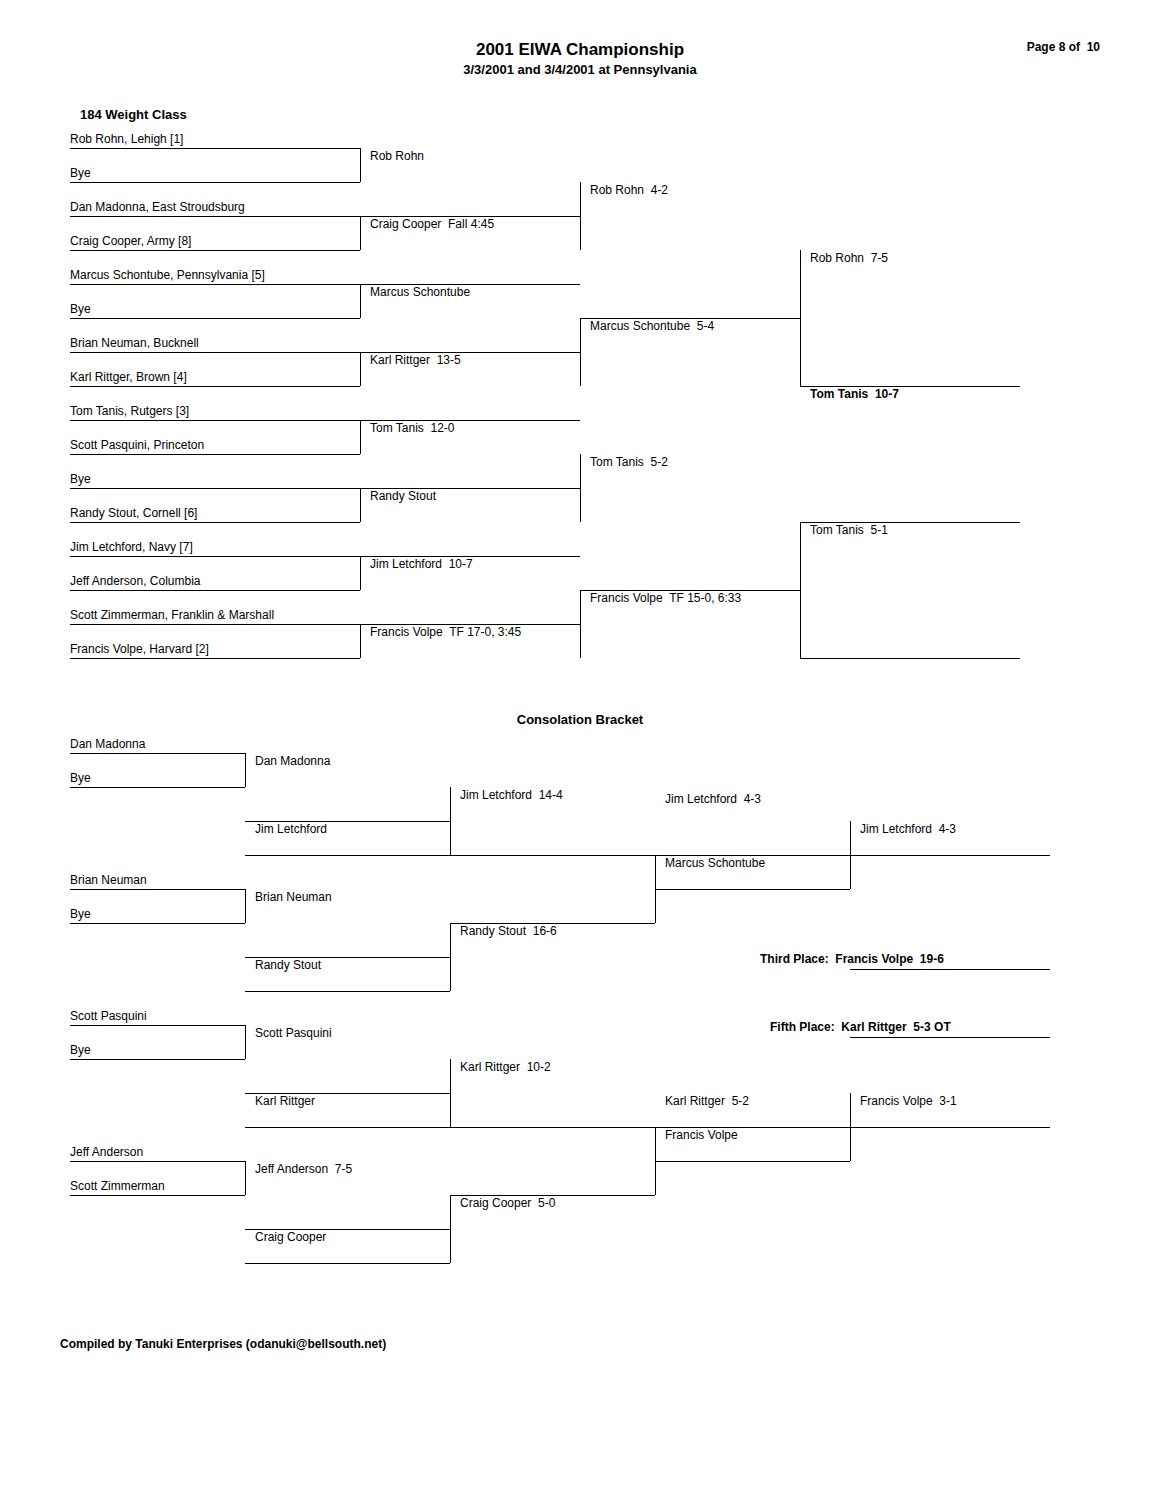Page 8 of 10
2001 EIWA Championship
3/3/2001 and 3/4/2001 at Pennsylvania
184 Weight Class
Rob Rohn, Lehigh [1]
Bye
Dan Madonna, East Stroudsburg
Craig Cooper, Army [8]
Marcus Schontube, Pennsylvania [5]
Bye
Brian Neuman, Bucknell
Karl Rittger, Brown [4]
Tom Tanis, Rutgers [3]
Scott Pasquini, Princeton
Bye
Randy Stout, Cornell [6]
Jim Letchford, Navy [7]
Jeff Anderson, Columbia
Scott Zimmerman, Franklin & Marshall
Francis Volpe, Harvard [2]
Rob Rohn
Craig Cooper Fall 4:45
Marcus Schontube
Karl Rittger 13-5
Tom Tanis 12-0
Randy Stout
Jim Letchford 10-7
Francis Volpe TF 17-0, 3:45
Rob Rohn 4-2
Marcus Schontube 5-4
Tom Tanis 5-2
Francis Volpe TF 15-0, 6:33
Rob Rohn 7-5
Tom Tanis 10-7
Tom Tanis 5-1
Consolation Bracket
Dan Madonna
Bye
Dan Madonna
Jim Letchford
Jim Letchford 14-4
Brian Neuman
Bye
Brian Neuman
Randy Stout
Randy Stout 16-6
Jim Letchford 4-3
Marcus Schontube
Jim Letchford 4-3
Scott Pasquini
Bye
Scott Pasquini
Karl Rittger
Karl Rittger 10-2
Jeff Anderson
Scott Zimmerman
Jeff Anderson 7-5
Craig Cooper
Craig Cooper 5-0
Karl Rittger 5-2
Francis Volpe
Francis Volpe 3-1
Third Place: Francis Volpe 19-6
Fifth Place: Karl Rittger 5-3 OT
Compiled by Tanuki Enterprises (odanuki@bellsouth.net)